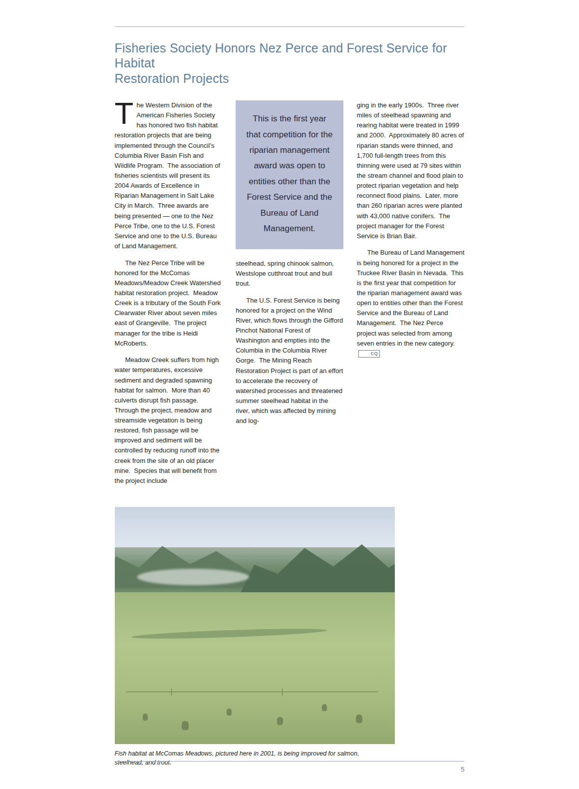Fisheries Society Honors Nez Perce and Forest Service for Habitat
Restoration Projects
The Western Division of the American Fisheries Society has honored two fish habitat restoration projects that are being implemented through the Council’s Columbia River Basin Fish and Wildlife Program. The association of fisheries scientists will present its 2004 Awards of Excellence in Riparian Management in Salt Lake City in March. Three awards are being presented — one to the Nez Perce Tribe, one to the U.S. Forest Service and one to the U.S. Bureau of Land Management.
The Nez Perce Tribe will be honored for the McComas Meadows/Meadow Creek Watershed habitat restoration project. Meadow Creek is a tributary of the South Fork Clearwater River about seven miles east of Grangeville. The project manager for the tribe is Heidi McRoberts.
Meadow Creek suffers from high water temperatures, excessive sediment and degraded spawning habitat for salmon. More than 40 culverts disrupt fish passage. Through the project, meadow and streamside vegetation is being restored, fish passage will be improved and sediment will be controlled by reducing runoff into the creek from the site of an old placer mine. Species that will benefit from the project include
This is the first year that competition for the riparian management award was open to entities other than the Forest Service and the Bureau of Land Management.
steelhead, spring chinook salmon, Westslope cutthroat trout and bull trout.
The U.S. Forest Service is being honored for a project on the Wind River, which flows through the Gifford Pinchot National Forest of Washington and empties into the Columbia in the Columbia River Gorge. The Mining Reach Restoration Project is part of an effort to accelerate the recovery of watershed processes and threatened summer steelhead habitat in the river, which was affected by mining and log-
ging in the early 1900s. Three river miles of steelhead spawning and rearing habitat were treated in 1999 and 2000. Approximately 80 acres of riparian stands were thinned, and 1,700 full-length trees from this thinning were used at 79 sites within the stream channel and flood plain to protect riparian vegetation and help reconnect flood plains. Later, more than 260 riparian acres were planted with 43,000 native conifers. The project manager for the Forest Service is Brian Bair.
The Bureau of Land Management is being honored for a project in the Truckee River Basin in Nevada. This is the first year that competition for the riparian management award was open to entities other than the Forest Service and the Bureau of Land Management. The Nez Perce project was selected from among seven entries in the new category. CQ
Fish habitat at McComas Meadows, pictured here in 2001, is being improved for salmon, steelhead, and trout.
5